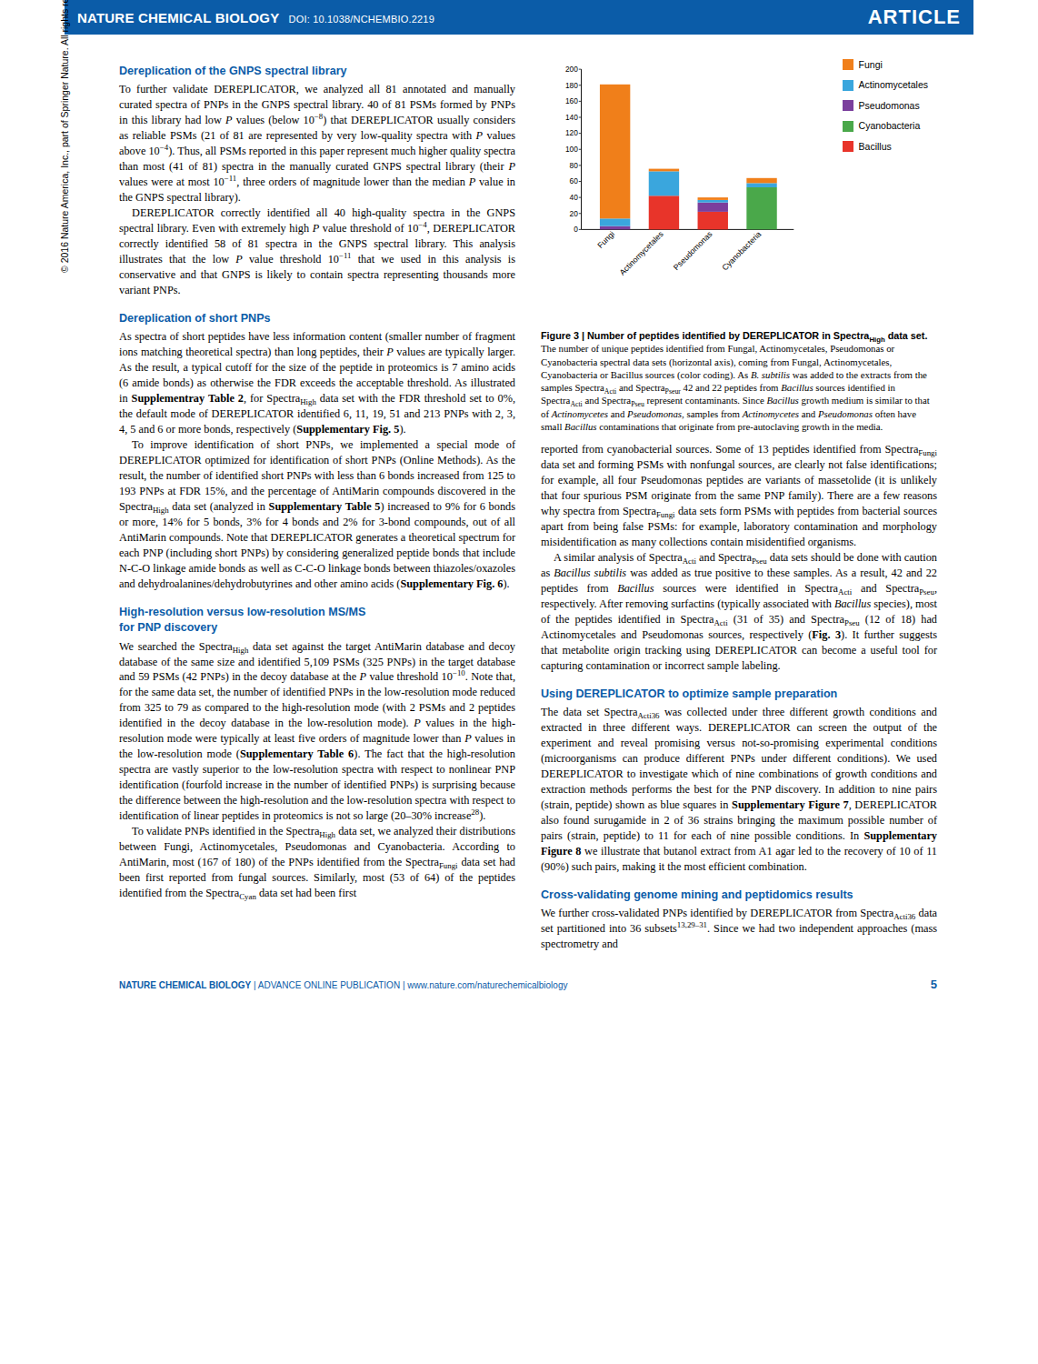NATURE CHEMICAL BIOLOGY DOI: 10.1038/NCHEMBIO.2219
ARTICLE
© 2016 Nature America, Inc., part of Springer Nature. All rights reserved.
Dereplication of the GNPS spectral library
To further validate DEREPLICATOR, we analyzed all 81 annotated and manually curated spectra of PNPs in the GNPS spectral library. 40 of 81 PSMs formed by PNPs in this library had low P values (below 10−8) that DEREPLICATOR usually considers as reliable PSMs (21 of 81 are represented by very low-quality spectra with P values above 10−4). Thus, all PSMs reported in this paper represent much higher quality spectra than most (41 of 81) spectra in the manually curated GNPS spectral library (their P values were at most 10−11, three orders of magnitude lower than the median P value in the GNPS spectral library).
DEREPLICATOR correctly identified all 40 high-quality spectra in the GNPS spectral library. Even with extremely high P value threshold of 10−4, DEREPLICATOR correctly identified 58 of 81 spectra in the GNPS spectral library. This analysis illustrates that the low P value threshold 10−11 that we used in this analysis is conservative and that GNPS is likely to contain spectra representing thousands more variant PNPs.
Dereplication of short PNPs
As spectra of short peptides have less information content (smaller number of fragment ions matching theoretical spectra) than long peptides, their P values are typically larger. As the result, a typical cutoff for the size of the peptide in proteomics is 7 amino acids (6 amide bonds) as otherwise the FDR exceeds the acceptable threshold. As illustrated in Supplementray Table 2, for SpectraHigh data set with the FDR threshold set to 0%, the default mode of DEREPLICATOR identified 6, 11, 19, 51 and 213 PNPs with 2, 3, 4, 5 and 6 or more bonds, respectively (Supplementary Fig. 5).
To improve identification of short PNPs, we implemented a special mode of DEREPLICATOR optimized for identification of short PNPs (Online Methods). As the result, the number of identified short PNPs with less than 6 bonds increased from 125 to 193 PNPs at FDR 15%, and the percentage of AntiMarin compounds discovered in the SpectraHigh data set (analyzed in Supplementary Table 5) increased to 9% for 6 bonds or more, 14% for 5 bonds, 3% for 4 bonds and 2% for 3-bond compounds, out of all AntiMarin compounds. Note that DEREPLICATOR generates a theoretical spectrum for each PNP (including short PNPs) by considering generalized peptide bonds that include N-C-O linkage amide bonds as well as C-C-O linkage bonds between thiazoles/oxazoles and dehydroalanines/dehydrobutyrines and other amino acids (Supplementary Fig. 6).
High-resolution versus low-resolution MS/MS
for PNP discovery
We searched the SpectraHigh data set against the target AntiMarin database and decoy database of the same size and identified 5,109 PSMs (325 PNPs) in the target database and 59 PSMs (42 PNPs) in the decoy database at the P value threshold 10−10. Note that, for the same data set, the number of identified PNPs in the low-resolution mode reduced from 325 to 79 as compared to the high-resolution mode (with 2 PSMs and 2 peptides identified in the decoy database in the low-resolution mode). P values in the high-resolution mode were typically at least five orders of magnitude lower than P values in the low-resolution mode (Supplementary Table 6). The fact that the high-resolution spectra are vastly superior to the low-resolution spectra with respect to nonlinear PNP identification (fourfold increase in the number of identified PNPs) is surprising because the difference between the high-resolution and the low-resolution spectra with respect to identification of linear peptides in proteomics is not so large (20–30% increase28).
To validate PNPs identified in the SpectraHigh data set, we analyzed their distributions between Fungi, Actinomycetales, Pseudomonas and Cyanobacteria. According to AntiMarin, most (167 of 180) of the PNPs identified from the SpectraFungi data set had been first reported from fungal sources. Similarly, most (53 of 64) of the peptides identified from the SpectraCyan data set had been first
200 180 160 140 120 100 80 60 40 20 0 Fungi Actinomycetales Pseudomonas Cyanobacteria
Fungi
Actinomycetales
Pseudomonas
Cyanobacteria
Bacillus
Figure 3 | Number of peptides identified by DEREPLICATOR in SpectraHigh data set. The number of unique peptides identified from Fungal, Actinomycetales, Pseudomonas or Cyanobacteria spectral data sets (horizontal axis), coming from Fungal, Actinomycetales, Cyanobacteria or Bacillus sources (color coding). As B. subtilis was added to the extracts from the samples SpectraActi and SpectraPseur 42 and 22 peptides from Bacillus sources identified in SpectraActi and SpectraPseu represent contaminants. Since Bacillus growth medium is similar to that of Actinomycetes and Pseudomonas, samples from Actinomycetes and Pseudomonas often have small Bacillus contaminations that originate from pre-autoclaving growth in the media.
reported from cyanobacterial sources. Some of 13 peptides identified from SpectraFungi data set and forming PSMs with nonfungal sources, are clearly not false identifications; for example, all four Pseudomonas peptides are variants of massetolide (it is unlikely that four spurious PSM originate from the same PNP family). There are a few reasons why spectra from SpectraFungi data sets form PSMs with peptides from bacterial sources apart from being false PSMs: for example, laboratory contamination and morphology misidentification as many collections contain misidentified organisms.
A similar analysis of SpectraActi and SpectraPseu data sets should be done with caution as Bacillus subtilis was added as true positive to these samples. As a result, 42 and 22 peptides from Bacillus sources were identified in SpectraActi and SpectraPseu, respectively. After removing surfactins (typically associated with Bacillus species), most of the peptides identified in SpectraActi (31 of 35) and SpectraPseu (12 of 18) had Actinomycetales and Pseudomonas sources, respectively (Fig. 3). It further suggests that metabolite origin tracking using DEREPLICATOR can become a useful tool for capturing contamination or incorrect sample labeling.
Using DEREPLICATOR to optimize sample preparation
The data set SpectraActi36 was collected under three different growth conditions and extracted in three different ways. DEREPLICATOR can screen the output of the experiment and reveal promising versus not-so-promising experimental conditions (microorganisms can produce different PNPs under different conditions). We used DEREPLICATOR to investigate which of nine combinations of growth conditions and extraction methods performs the best for the PNP discovery. In addition to nine pairs (strain, peptide) shown as blue squares in Supplementary Figure 7, DEREPLICATOR also found surugamide in 2 of 36 strains bringing the maximum possible number of pairs (strain, peptide) to 11 for each of nine possible conditions. In Supplementary Figure 8 we illustrate that butanol extract from A1 agar led to the recovery of 10 of 11 (90%) such pairs, making it the most efficient combination.
Cross-validating genome mining and peptidomics results
We further cross-validated PNPs identified by DEREPLICATOR from SpectraActi36 data set partitioned into 36 subsets13,29–31. Since we had two independent approaches (mass spectrometry and
NATURE CHEMICAL BIOLOGY | ADVANCE ONLINE PUBLICATION | www.nature.com/naturechemicalbiology
5